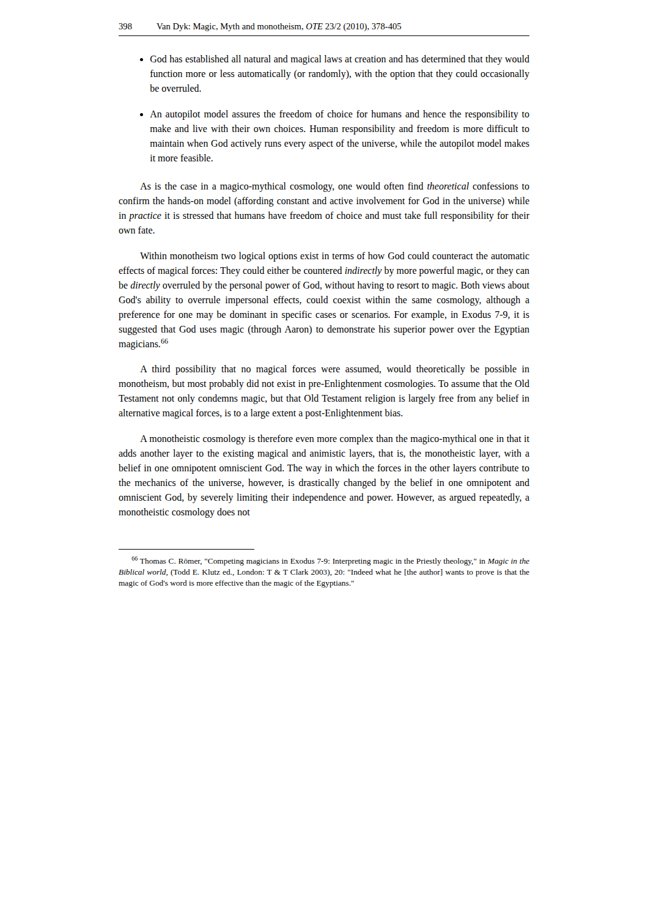398 Van Dyk: Magic, Myth and monotheism, OTE 23/2 (2010), 378-405
God has established all natural and magical laws at creation and has determined that they would function more or less automatically (or randomly), with the option that they could occasionally be overruled.
An autopilot model assures the freedom of choice for humans and hence the responsibility to make and live with their own choices. Human responsibility and freedom is more difficult to maintain when God actively runs every aspect of the universe, while the autopilot model makes it more feasible.
As is the case in a magico-mythical cosmology, one would often find theoretical confessions to confirm the hands-on model (affording constant and active involvement for God in the universe) while in practice it is stressed that humans have freedom of choice and must take full responsibility for their own fate.
Within monotheism two logical options exist in terms of how God could counteract the automatic effects of magical forces: They could either be countered indirectly by more powerful magic, or they can be directly overruled by the personal power of God, without having to resort to magic. Both views about God's ability to overrule impersonal effects, could coexist within the same cosmology, although a preference for one may be dominant in specific cases or scenarios. For example, in Exodus 7-9, it is suggested that God uses magic (through Aaron) to demonstrate his superior power over the Egyptian magicians.66
A third possibility that no magical forces were assumed, would theoretically be possible in monotheism, but most probably did not exist in pre-Enlightenment cosmologies. To assume that the Old Testament not only condemns magic, but that Old Testament religion is largely free from any belief in alternative magical forces, is to a large extent a post-Enlightenment bias.
A monotheistic cosmology is therefore even more complex than the magico-mythical one in that it adds another layer to the existing magical and animistic layers, that is, the monotheistic layer, with a belief in one omnipotent omniscient God. The way in which the forces in the other layers contribute to the mechanics of the universe, however, is drastically changed by the belief in one omnipotent and omniscient God, by severely limiting their independence and power. However, as argued repeatedly, a monotheistic cosmology does not
66 Thomas C. Römer, "Competing magicians in Exodus 7-9: Interpreting magic in the Priestly theology," in Magic in the Biblical world, (Todd E. Klutz ed., London: T & T Clark 2003), 20: "Indeed what he [the author] wants to prove is that the magic of God's word is more effective than the magic of the Egyptians."